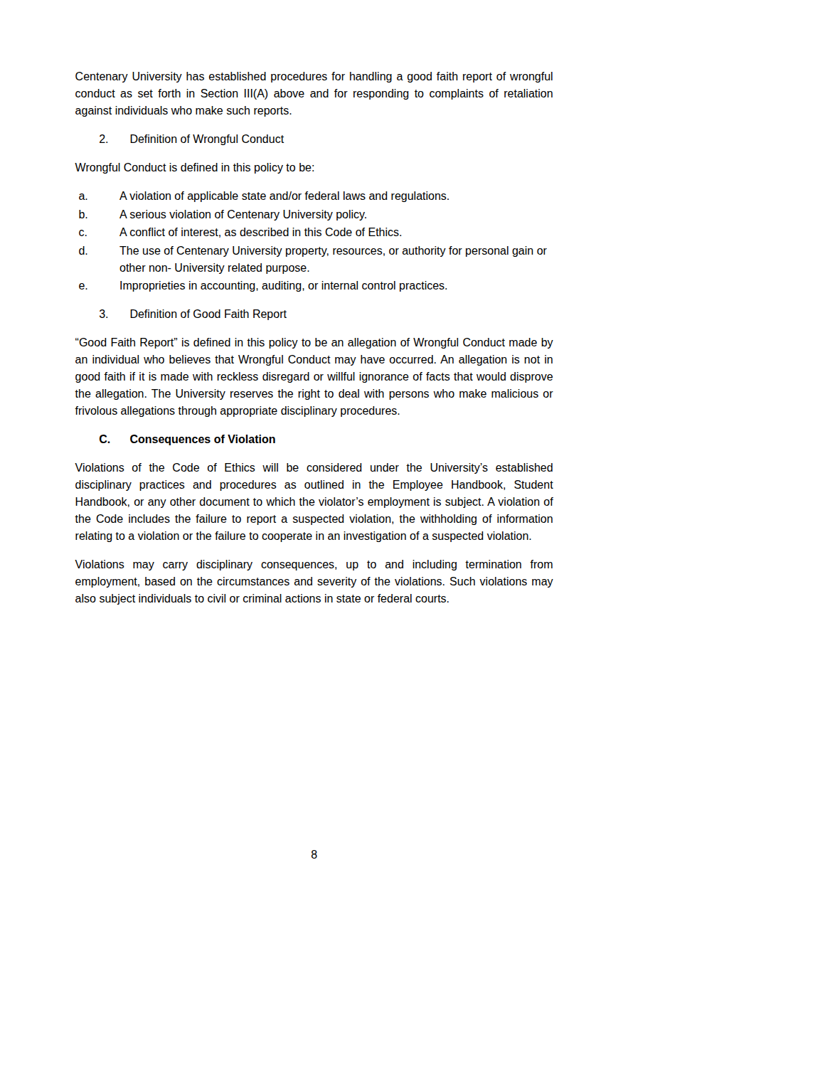Centenary University has established procedures for handling a good faith report of wrongful conduct as set forth in Section III(A) above and for responding to complaints of retaliation against individuals who make such reports.
2. Definition of Wrongful Conduct
Wrongful Conduct is defined in this policy to be:
a. A violation of applicable state and/or federal laws and regulations.
b. A serious violation of Centenary University policy.
c. A conflict of interest, as described in this Code of Ethics.
d. The use of Centenary University property, resources, or authority for personal gain or other non- University related purpose.
e. Improprieties in accounting, auditing, or internal control practices.
3. Definition of Good Faith Report
“Good Faith Report” is defined in this policy to be an allegation of Wrongful Conduct made by an individual who believes that Wrongful Conduct may have occurred. An allegation is not in good faith if it is made with reckless disregard or willful ignorance of facts that would disprove the allegation. The University reserves the right to deal with persons who make malicious or frivolous allegations through appropriate disciplinary procedures.
C. Consequences of Violation
Violations of the Code of Ethics will be considered under the University’s established disciplinary practices and procedures as outlined in the Employee Handbook, Student Handbook, or any other document to which the violator’s employment is subject. A violation of the Code includes the failure to report a suspected violation, the withholding of information relating to a violation or the failure to cooperate in an investigation of a suspected violation.
Violations may carry disciplinary consequences, up to and including termination from employment, based on the circumstances and severity of the violations. Such violations may also subject individuals to civil or criminal actions in state or federal courts.
8